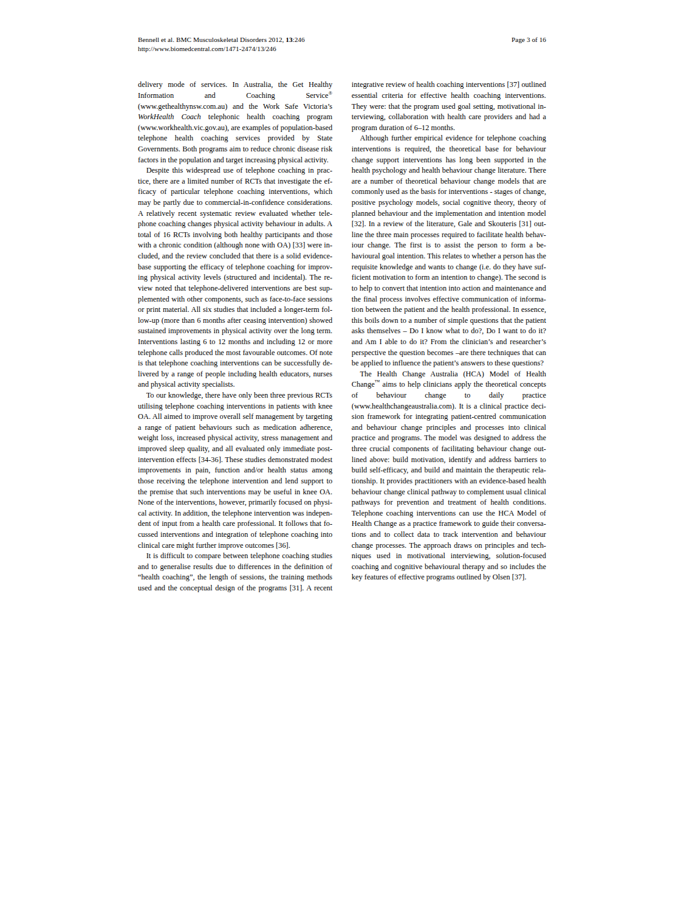Bennell et al. BMC Musculoskeletal Disorders 2012, 13:246 http://www.biomedcentral.com/1471-2474/13/246
Page 3 of 16
delivery mode of services. In Australia, the Get Healthy Information and Coaching Service® (www.gethealthynsw.com.au) and the Work Safe Victoria’s WorkHealth Coach telephonic health coaching program (www.workhealth.vic.gov.au), are examples of population-based telephone health coaching services provided by State Governments. Both programs aim to reduce chronic disease risk factors in the population and target increasing physical activity.
Despite this widespread use of telephone coaching in practice, there are a limited number of RCTs that investigate the efficacy of particular telephone coaching interventions, which may be partly due to commercial-in-confidence considerations. A relatively recent systematic review evaluated whether telephone coaching changes physical activity behaviour in adults. A total of 16 RCTs involving both healthy participants and those with a chronic condition (although none with OA) [33] were included, and the review concluded that there is a solid evidence-base supporting the efficacy of telephone coaching for improving physical activity levels (structured and incidental). The review noted that telephone-delivered interventions are best supplemented with other components, such as face-to-face sessions or print material. All six studies that included a longer-term follow-up (more than 6 months after ceasing intervention) showed sustained improvements in physical activity over the long term. Interventions lasting 6 to 12 months and including 12 or more telephone calls produced the most favourable outcomes. Of note is that telephone coaching interventions can be successfully delivered by a range of people including health educators, nurses and physical activity specialists.
To our knowledge, there have only been three previous RCTs utilising telephone coaching interventions in patients with knee OA. All aimed to improve overall self management by targeting a range of patient behaviours such as medication adherence, weight loss, increased physical activity, stress management and improved sleep quality, and all evaluated only immediate post-intervention effects [34-36]. These studies demonstrated modest improvements in pain, function and/or health status among those receiving the telephone intervention and lend support to the premise that such interventions may be useful in knee OA. None of the interventions, however, primarily focused on physical activity. In addition, the telephone intervention was independent of input from a health care professional. It follows that focussed interventions and integration of telephone coaching into clinical care might further improve outcomes [36].
It is difficult to compare between telephone coaching studies and to generalise results due to differences in the definition of “health coaching”, the length of sessions, the training methods used and the conceptual design of the programs [31]. A recent integrative review of health coaching interventions [37] outlined essential criteria for effective health coaching interventions. They were: that the program used goal setting, motivational interviewing, collaboration with health care providers and had a program duration of 6–12 months.
Although further empirical evidence for telephone coaching interventions is required, the theoretical base for behaviour change support interventions has long been supported in the health psychology and health behaviour change literature. There are a number of theoretical behaviour change models that are commonly used as the basis for interventions - stages of change, positive psychology models, social cognitive theory, theory of planned behaviour and the implementation and intention model [32]. In a review of the literature, Gale and Skouteris [31] outline the three main processes required to facilitate health behaviour change. The first is to assist the person to form a behavioural goal intention. This relates to whether a person has the requisite knowledge and wants to change (i.e. do they have sufficient motivation to form an intention to change). The second is to help to convert that intention into action and maintenance and the final process involves effective communication of information between the patient and the health professional. In essence, this boils down to a number of simple questions that the patient asks themselves – Do I know what to do?, Do I want to do it? and Am I able to do it? From the clinician’s and researcher’s perspective the question becomes –are there techniques that can be applied to influence the patient’s answers to these questions?
The Health Change Australia (HCA) Model of Health Change™ aims to help clinicians apply the theoretical concepts of behaviour change to daily practice (www.healthchangeaustralia.com). It is a clinical practice decision framework for integrating patient-centred communication and behaviour change principles and processes into clinical practice and programs. The model was designed to address the three crucial components of facilitating behaviour change outlined above: build motivation, identify and address barriers to build self-efficacy, and build and maintain the therapeutic relationship. It provides practitioners with an evidence-based health behaviour change clinical pathway to complement usual clinical pathways for prevention and treatment of health conditions. Telephone coaching interventions can use the HCA Model of Health Change as a practice framework to guide their conversations and to collect data to track intervention and behaviour change processes. The approach draws on principles and techniques used in motivational interviewing, solution-focused coaching and cognitive behavioural therapy and so includes the key features of effective programs outlined by Olsen [37].